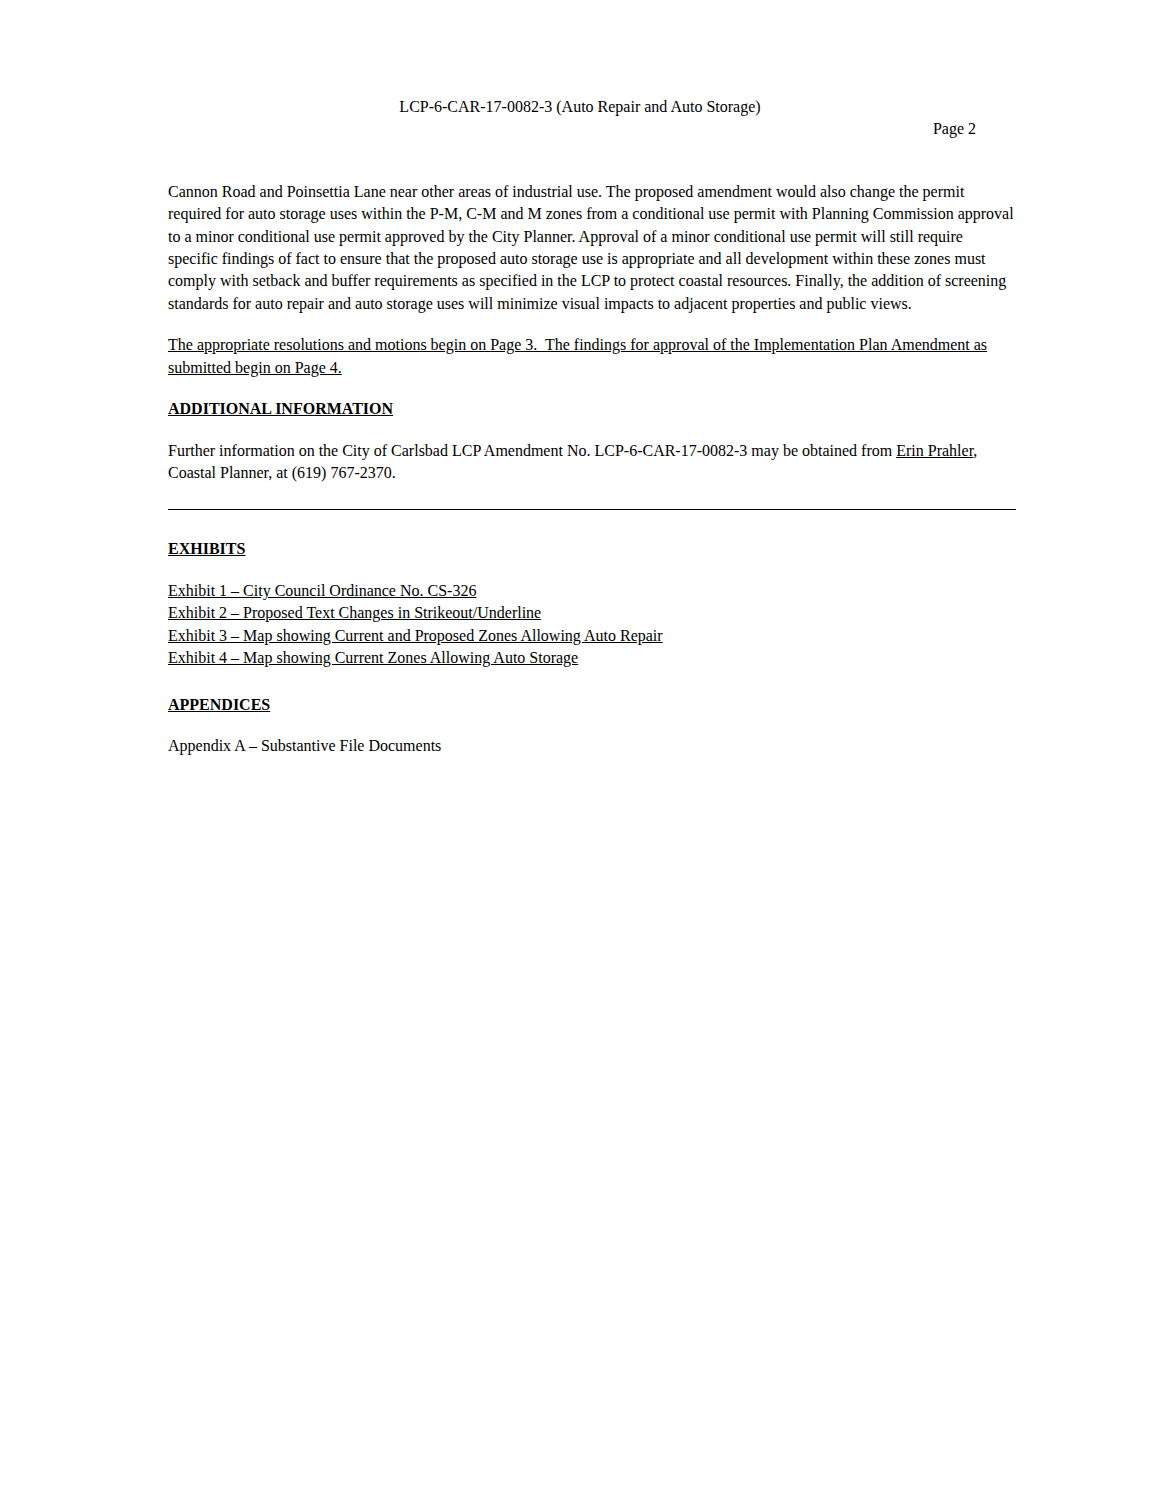LCP-6-CAR-17-0082-3 (Auto Repair and Auto Storage) Page 2
Cannon Road and Poinsettia Lane near other areas of industrial use. The proposed amendment would also change the permit required for auto storage uses within the P-M, C-M and M zones from a conditional use permit with Planning Commission approval to a minor conditional use permit approved by the City Planner. Approval of a minor conditional use permit will still require specific findings of fact to ensure that the proposed auto storage use is appropriate and all development within these zones must comply with setback and buffer requirements as specified in the LCP to protect coastal resources. Finally, the addition of screening standards for auto repair and auto storage uses will minimize visual impacts to adjacent properties and public views.
The appropriate resolutions and motions begin on Page 3. The findings for approval of the Implementation Plan Amendment as submitted begin on Page 4.
ADDITIONAL INFORMATION
Further information on the City of Carlsbad LCP Amendment No. LCP-6-CAR-17-0082-3 may be obtained from Erin Prahler, Coastal Planner, at (619) 767-2370.
EXHIBITS
Exhibit 1 – City Council Ordinance No. CS-326
Exhibit 2 – Proposed Text Changes in Strikeout/Underline
Exhibit 3 – Map showing Current and Proposed Zones Allowing Auto Repair
Exhibit 4 – Map showing Current Zones Allowing Auto Storage
APPENDICES
Appendix A – Substantive File Documents